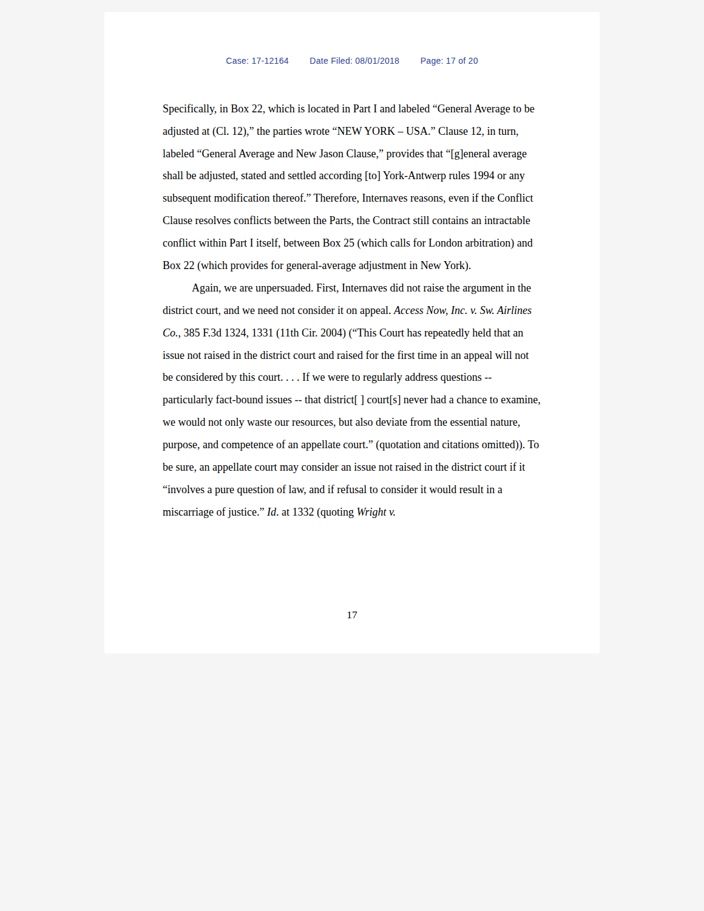Case: 17-12164 Date Filed: 08/01/2018 Page: 17 of 20
Specifically, in Box 22, which is located in Part I and labeled “General Average to be adjusted at (Cl. 12),” the parties wrote “NEW YORK – USA.” Clause 12, in turn, labeled “General Average and New Jason Clause,” provides that “[g]eneral average shall be adjusted, stated and settled according [to] York-Antwerp rules 1994 or any subsequent modification thereof.” Therefore, Internaves reasons, even if the Conflict Clause resolves conflicts between the Parts, the Contract still contains an intractable conflict within Part I itself, between Box 25 (which calls for London arbitration) and Box 22 (which provides for general-average adjustment in New York).
Again, we are unpersuaded. First, Internaves did not raise the argument in the district court, and we need not consider it on appeal. Access Now, Inc. v. Sw. Airlines Co., 385 F.3d 1324, 1331 (11th Cir. 2004) (“This Court has repeatedly held that an issue not raised in the district court and raised for the first time in an appeal will not be considered by this court. . . . If we were to regularly address questions -- particularly fact-bound issues -- that district[ ] court[s] never had a chance to examine, we would not only waste our resources, but also deviate from the essential nature, purpose, and competence of an appellate court.” (quotation and citations omitted)). To be sure, an appellate court may consider an issue not raised in the district court if it “involves a pure question of law, and if refusal to consider it would result in a miscarriage of justice.” Id. at 1332 (quoting Wright v.
17